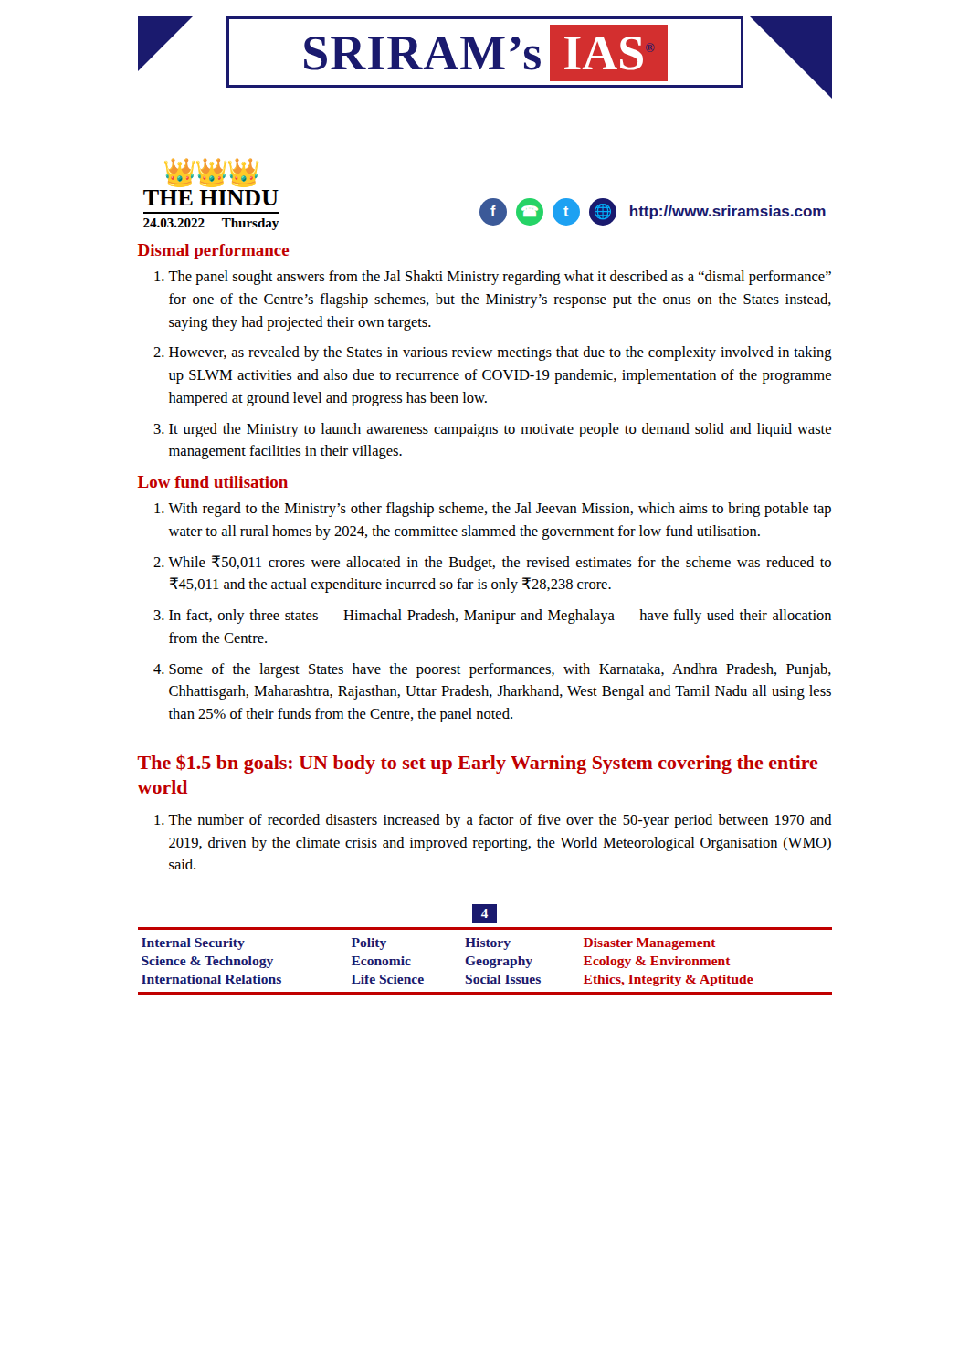SRIRAM’s IAS®
👑👑👑
THE HINDU
24.03.2022 Thursday
f ☎ t 🌐 http://www.sriramsias.com
Dismal performance
The panel sought answers from the Jal Shakti Ministry regarding what it described as a “dismal performance” for one of the Centre’s flagship schemes, but the Ministry’s response put the onus on the States instead, saying they had projected their own targets.
However, as revealed by the States in various review meetings that due to the complexity involved in taking up SLWM activities and also due to recurrence of COVID-19 pandemic, implementation of the programme hampered at ground level and progress has been low.
It urged the Ministry to launch awareness campaigns to motivate people to demand solid and liquid waste management facilities in their villages.
Low fund utilisation
With regard to the Ministry’s other flagship scheme, the Jal Jeevan Mission, which aims to bring potable tap water to all rural homes by 2024, the committee slammed the government for low fund utilisation.
While ₹50,011 crores were allocated in the Budget, the revised estimates for the scheme was reduced to ₹45,011 and the actual expenditure incurred so far is only ₹28,238 crore.
In fact, only three states — Himachal Pradesh, Manipur and Meghalaya — have fully used their allocation from the Centre.
Some of the largest States have the poorest performances, with Karnataka, Andhra Pradesh, Punjab, Chhattisgarh, Maharashtra, Rajasthan, Uttar Pradesh, Jharkhand, West Bengal and Tamil Nadu all using less than 25% of their funds from the Centre, the panel noted.
The $1.5 bn goals: UN body to set up Early Warning System covering the entire world
The number of recorded disasters increased by a factor of five over the 50-year period between 1970 and 2019, driven by the climate crisis and improved reporting, the World Meteorological Organisation (WMO) said.
4
| Internal Security | Polity | History | Disaster Management |
| Science & Technology | Economic | Geography | Ecology & Environment |
| International Relations | Life Science | Social Issues | Ethics, Integrity & Aptitude |